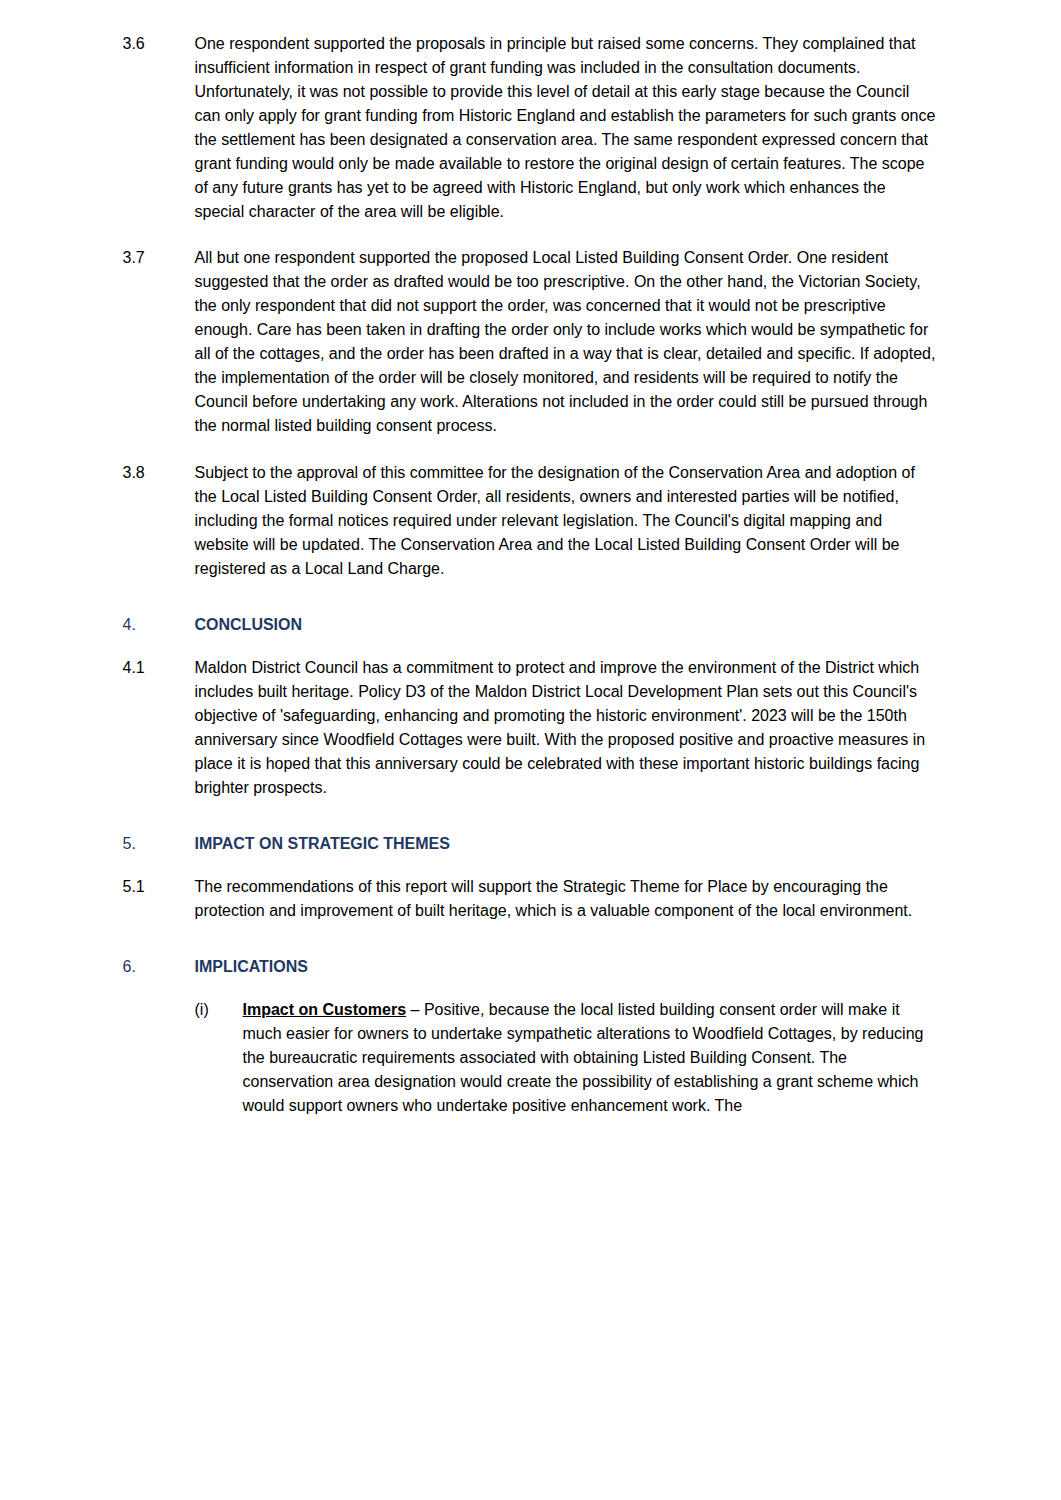3.6
One respondent supported the proposals in principle but raised some concerns. They complained that insufficient information in respect of grant funding was included in the consultation documents. Unfortunately, it was not possible to provide this level of detail at this early stage because the Council can only apply for grant funding from Historic England and establish the parameters for such grants once the settlement has been designated a conservation area. The same respondent expressed concern that grant funding would only be made available to restore the original design of certain features. The scope of any future grants has yet to be agreed with Historic England, but only work which enhances the special character of the area will be eligible.
3.7
All but one respondent supported the proposed Local Listed Building Consent Order. One resident suggested that the order as drafted would be too prescriptive. On the other hand, the Victorian Society, the only respondent that did not support the order, was concerned that it would not be prescriptive enough. Care has been taken in drafting the order only to include works which would be sympathetic for all of the cottages, and the order has been drafted in a way that is clear, detailed and specific. If adopted, the implementation of the order will be closely monitored, and residents will be required to notify the Council before undertaking any work. Alterations not included in the order could still be pursued through the normal listed building consent process.
3.8
Subject to the approval of this committee for the designation of the Conservation Area and adoption of the Local Listed Building Consent Order, all residents, owners and interested parties will be notified, including the formal notices required under relevant legislation. The Council's digital mapping and website will be updated. The Conservation Area and the Local Listed Building Consent Order will be registered as a Local Land Charge.
4. CONCLUSION
4.1
Maldon District Council has a commitment to protect and improve the environment of the District which includes built heritage. Policy D3 of the Maldon District Local Development Plan sets out this Council's objective of 'safeguarding, enhancing and promoting the historic environment'. 2023 will be the 150th anniversary since Woodfield Cottages were built. With the proposed positive and proactive measures in place it is hoped that this anniversary could be celebrated with these important historic buildings facing brighter prospects.
5. IMPACT ON STRATEGIC THEMES
5.1
The recommendations of this report will support the Strategic Theme for Place by encouraging the protection and improvement of built heritage, which is a valuable component of the local environment.
6. IMPLICATIONS
(i)
Impact on Customers – Positive, because the local listed building consent order will make it much easier for owners to undertake sympathetic alterations to Woodfield Cottages, by reducing the bureaucratic requirements associated with obtaining Listed Building Consent. The conservation area designation would create the possibility of establishing a grant scheme which would support owners who undertake positive enhancement work. The